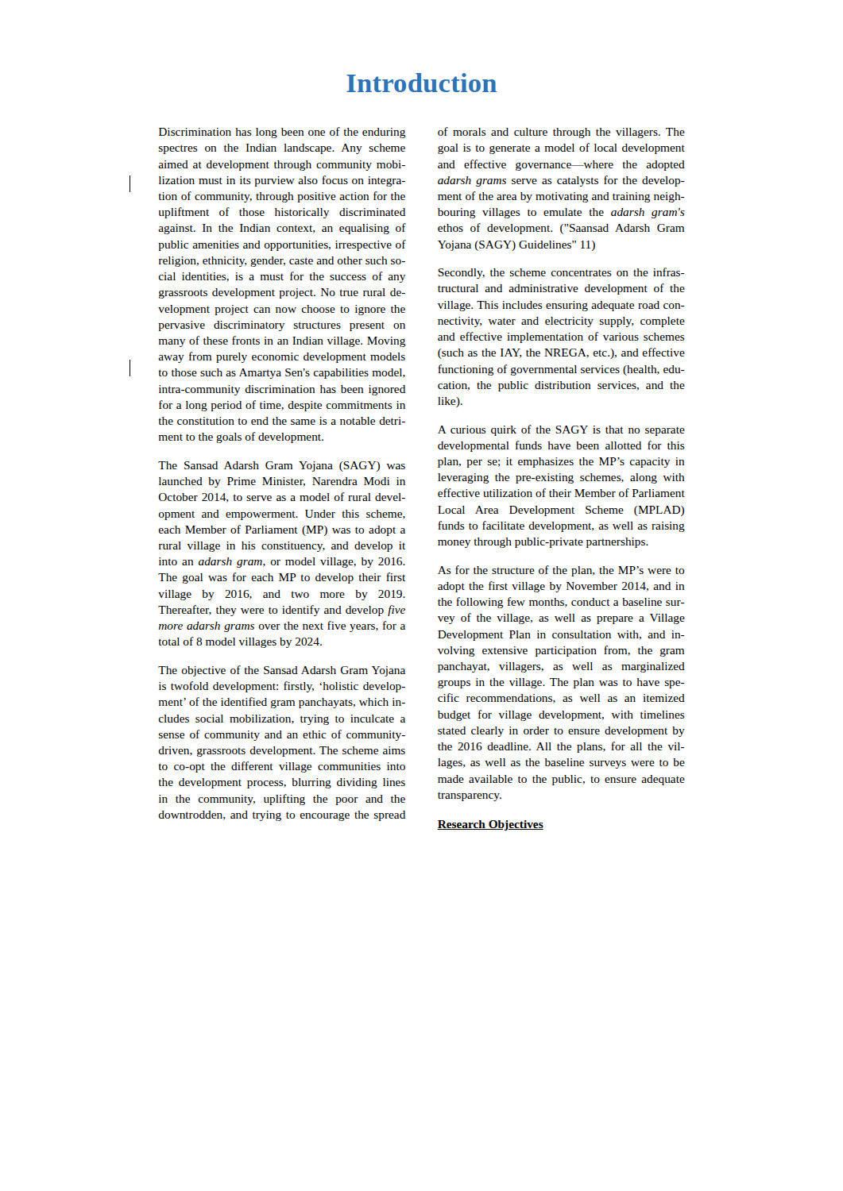Introduction
Discrimination has long been one of the enduring spectres on the Indian landscape. Any scheme aimed at development through community mobilization must in its purview also focus on integration of community, through positive action for the upliftment of those historically discriminated against. In the Indian context, an equalising of public amenities and opportunities, irrespective of religion, ethnicity, gender, caste and other such social identities, is a must for the success of any grassroots development project. No true rural development project can now choose to ignore the pervasive discriminatory structures present on many of these fronts in an Indian village. Moving away from purely economic development models to those such as Amartya Sen's capabilities model, intra-community discrimination has been ignored for a long period of time, despite commitments in the constitution to end the same is a notable detriment to the goals of development.
The Sansad Adarsh Gram Yojana (SAGY) was launched by Prime Minister, Narendra Modi in October 2014, to serve as a model of rural development and empowerment. Under this scheme, each Member of Parliament (MP) was to adopt a rural village in his constituency, and develop it into an adarsh gram, or model village, by 2016. The goal was for each MP to develop their first village by 2016, and two more by 2019. Thereafter, they were to identify and develop five more adarsh grams over the next five years, for a total of 8 model villages by 2024.
The objective of the Sansad Adarsh Gram Yojana is twofold development: firstly, ‘holistic development’ of the identified gram panchayats, which includes social mobilization, trying to inculcate a sense of community and an ethic of community-driven, grassroots development. The scheme aims to co-opt the different village communities into the development process, blurring dividing lines in the community, uplifting the poor and the downtrodden, and trying to encourage the spread of morals and culture through the villagers. The goal is to generate a model of local development and effective governance—where the adopted adarsh grams serve as catalysts for the development of the area by motivating and training neighbouring villages to emulate the adarsh gram's ethos of development. ("Saansad Adarsh Gram Yojana (SAGY) Guidelines" 11)
Secondly, the scheme concentrates on the infrastructural and administrative development of the village. This includes ensuring adequate road connectivity, water and electricity supply, complete and effective implementation of various schemes (such as the IAY, the NREGA, etc.), and effective functioning of governmental services (health, education, the public distribution services, and the like).
A curious quirk of the SAGY is that no separate developmental funds have been allotted for this plan, per se; it emphasizes the MP’s capacity in leveraging the pre-existing schemes, along with effective utilization of their Member of Parliament Local Area Development Scheme (MPLAD) funds to facilitate development, as well as raising money through public-private partnerships.
As for the structure of the plan, the MP’s were to adopt the first village by November 2014, and in the following few months, conduct a baseline survey of the village, as well as prepare a Village Development Plan in consultation with, and involving extensive participation from, the gram panchayat, villagers, as well as marginalized groups in the village. The plan was to have specific recommendations, as well as an itemized budget for village development, with timelines stated clearly in order to ensure development by the 2016 deadline. All the plans, for all the villages, as well as the baseline surveys were to be made available to the public, to ensure adequate transparency.
Research Objectives